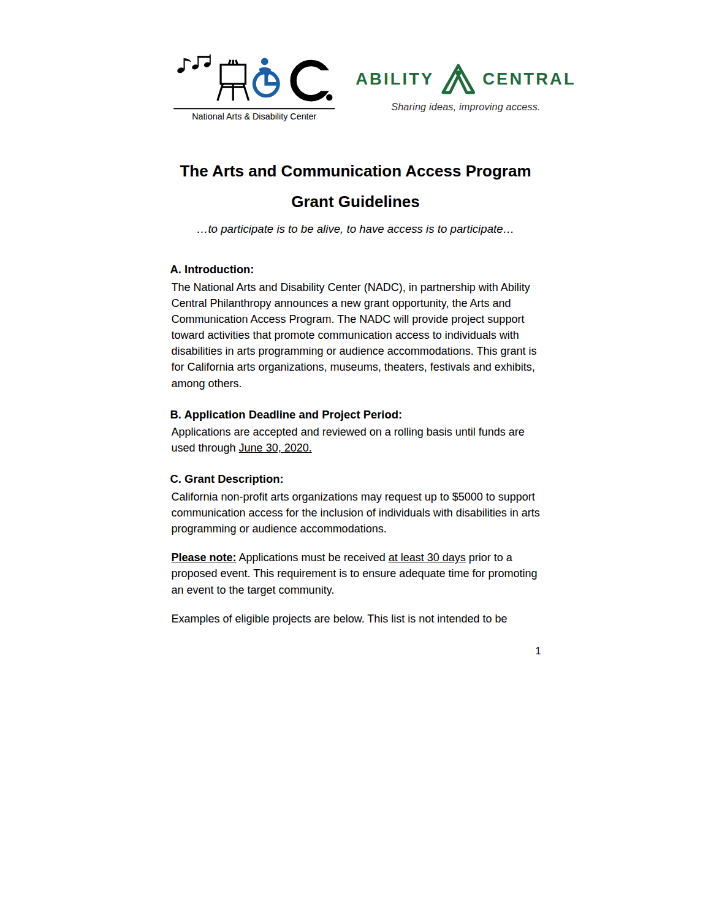National Arts & Disability Center
ABILITY CENTRAL
Sharing ideas, improving access.
The Arts and Communication Access Program
Grant Guidelines
…to participate is to be alive, to have access is to participate…
A. Introduction:
The National Arts and Disability Center (NADC), in partnership with Ability Central Philanthropy announces a new grant opportunity, the Arts and Communication Access Program. The NADC will provide project support toward activities that promote communication access to individuals with disabilities in arts programming or audience accommodations. This grant is for California arts organizations, museums, theaters, festivals and exhibits, among others.
B. Application Deadline and Project Period:
Applications are accepted and reviewed on a rolling basis until funds are used through June 30, 2020.
C. Grant Description:
California non-profit arts organizations may request up to $5000 to support communication access for the inclusion of individuals with disabilities in arts programming or audience accommodations.
Please note: Applications must be received at least 30 days prior to a proposed event. This requirement is to ensure adequate time for promoting an event to the target community.
Examples of eligible projects are below. This list is not intended to be
1